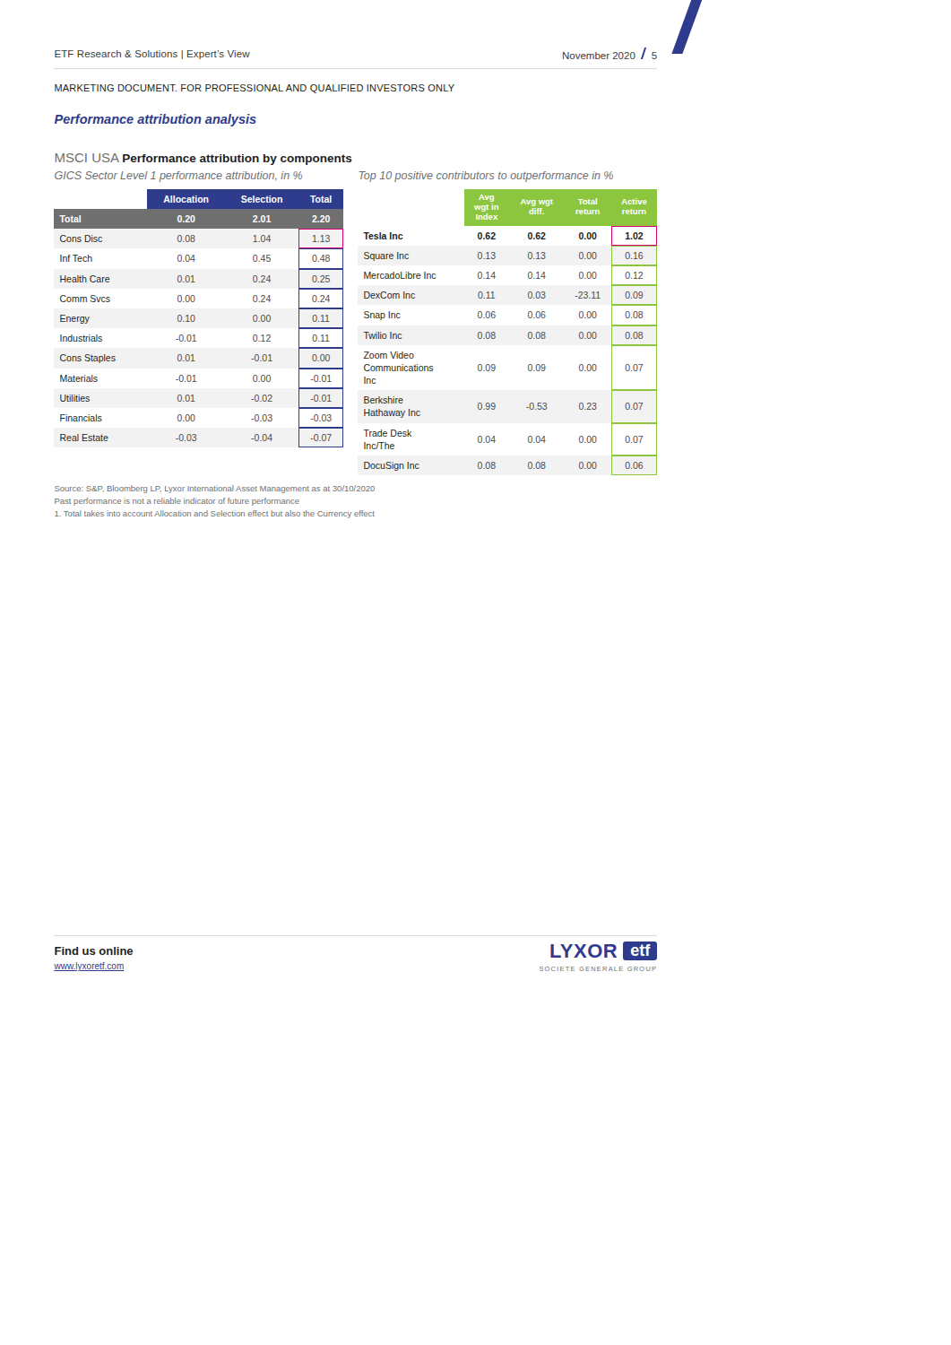ETF Research & Solutions | Expert’s View
November 2020 5
MARKETING DOCUMENT. FOR PROFESSIONAL AND QUALIFIED INVESTORS ONLY
Performance attribution analysis
MSCI USA Performance attribution by components
GICS Sector Level 1 performance attribution, in %
| | Allocation | Selection | Total |
| --- | --- | --- | --- |
| Total | 0.20 | 2.01 | 2.20 |
| Cons Disc | 0.08 | 1.04 | 1.13 |
| Inf Tech | 0.04 | 0.45 | 0.48 |
| Health Care | 0.01 | 0.24 | 0.25 |
| Comm Svcs | 0.00 | 0.24 | 0.24 |
| Energy | 0.10 | 0.00 | 0.11 |
| Industrials | -0.01 | 0.12 | 0.11 |
| Cons Staples | 0.01 | -0.01 | 0.00 |
| Materials | -0.01 | 0.00 | -0.01 |
| Utilities | 0.01 | -0.02 | -0.01 |
| Financials | 0.00 | -0.03 | -0.03 |
| Real Estate | -0.03 | -0.04 | -0.07 |
Top 10 positive contributors to outperformance in %
| | Avg wgt in Index | Avg wgt diff. | Total return | Active return |
| --- | --- | --- | --- | --- |
| Tesla Inc | 0.62 | 0.62 | 0.00 | 1.02 |
| Square Inc | 0.13 | 0.13 | 0.00 | 0.16 |
| MercadoLibre Inc | 0.14 | 0.14 | 0.00 | 0.12 |
| DexCom Inc | 0.11 | 0.03 | -23.11 | 0.09 |
| Snap Inc | 0.06 | 0.06 | 0.00 | 0.08 |
| Twilio Inc | 0.08 | 0.08 | 0.00 | 0.08 |
| Zoom Video Communications Inc | 0.09 | 0.09 | 0.00 | 0.07 |
| Berkshire Hathaway Inc | 0.99 | -0.53 | 0.23 | 0.07 |
| Trade Desk Inc/The | 0.04 | 0.04 | 0.00 | 0.07 |
| DocuSign Inc | 0.08 | 0.08 | 0.00 | 0.06 |
Source: S&P, Bloomberg LP, Lyxor International Asset Management as at 30/10/2020
Past performance is not a reliable indicator of future performance
1. Total takes into account Allocation and Selection effect but also the Currency effect
Find us online www.lyxoretf.com
LYXOR etf
SOCIETE GENERALE GROUP